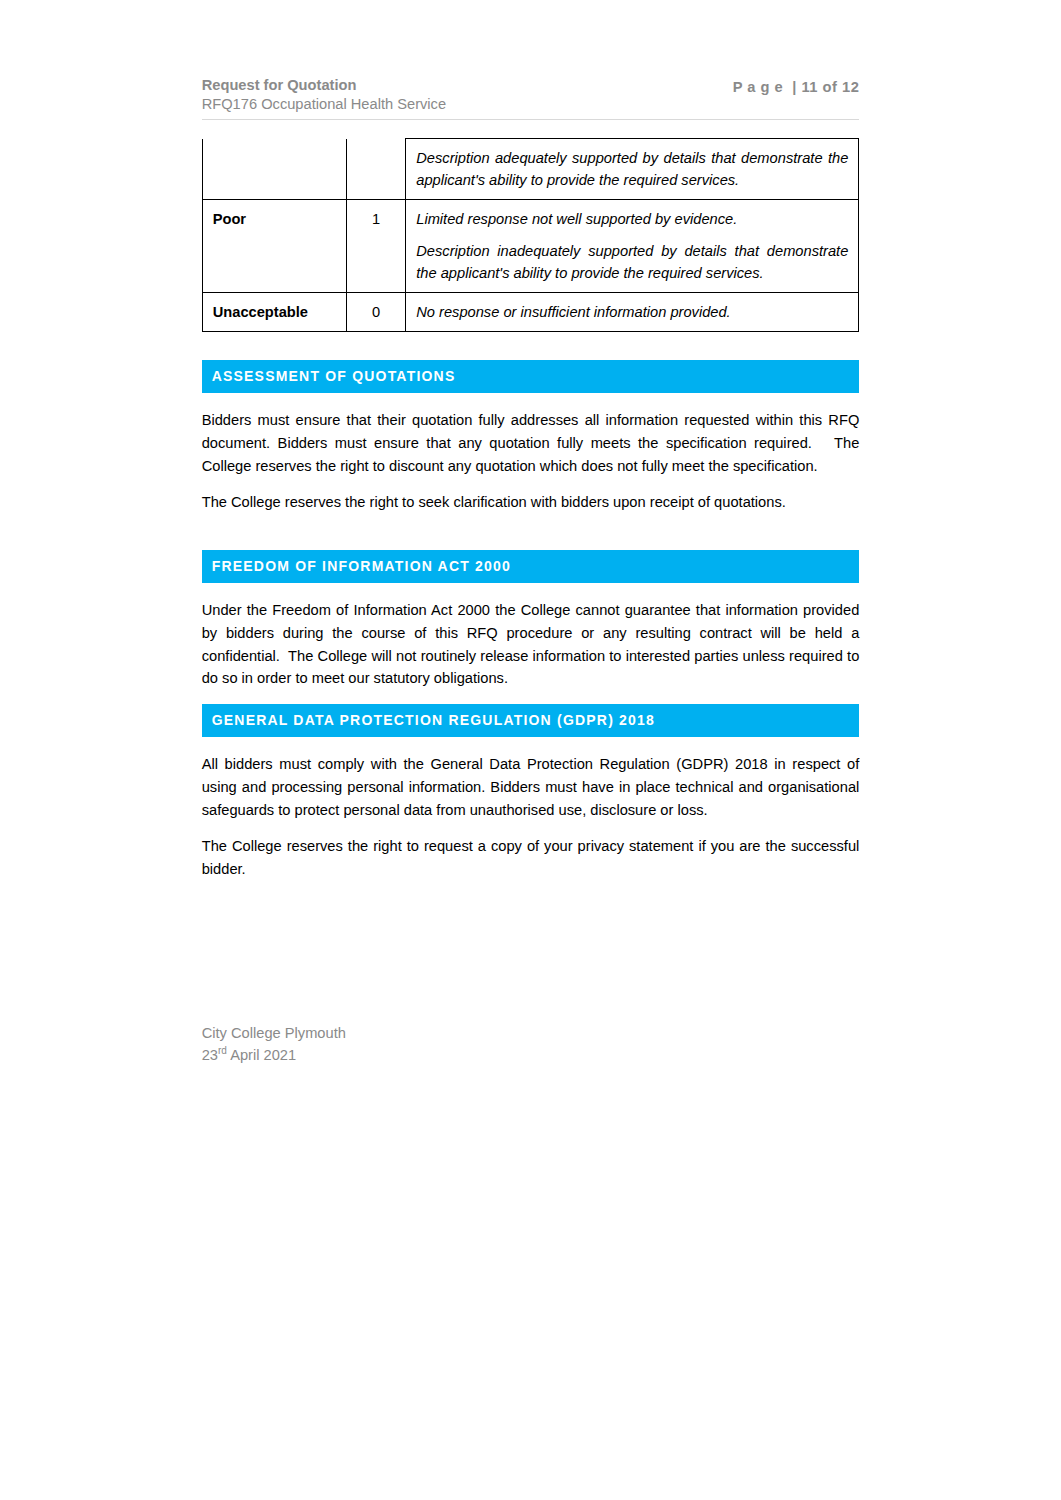Request for Quotation
RFQ176 Occupational Health Service
P a g e | 11 of 12
| | | Description adequately supported by details that demonstrate the applicant's ability to provide the required services. |
| Poor | 1 | Limited response not well supported by evidence. Description inadequately supported by details that demonstrate the applicant's ability to provide the required services. |
| Unacceptable | 0 | No response or insufficient information provided. |
ASSESSMENT OF QUOTATIONS
Bidders must ensure that their quotation fully addresses all information requested within this RFQ document. Bidders must ensure that any quotation fully meets the specification required. The College reserves the right to discount any quotation which does not fully meet the specification.
The College reserves the right to seek clarification with bidders upon receipt of quotations.
FREEDOM OF INFORMATION ACT 2000
Under the Freedom of Information Act 2000 the College cannot guarantee that information provided by bidders during the course of this RFQ procedure or any resulting contract will be held a confidential. The College will not routinely release information to interested parties unless required to do so in order to meet our statutory obligations.
GENERAL DATA PROTECTION REGULATION (GDPR) 2018
All bidders must comply with the General Data Protection Regulation (GDPR) 2018 in respect of using and processing personal information. Bidders must have in place technical and organisational safeguards to protect personal data from unauthorised use, disclosure or loss.
The College reserves the right to request a copy of your privacy statement if you are the successful bidder.
City College Plymouth
23rd April 2021